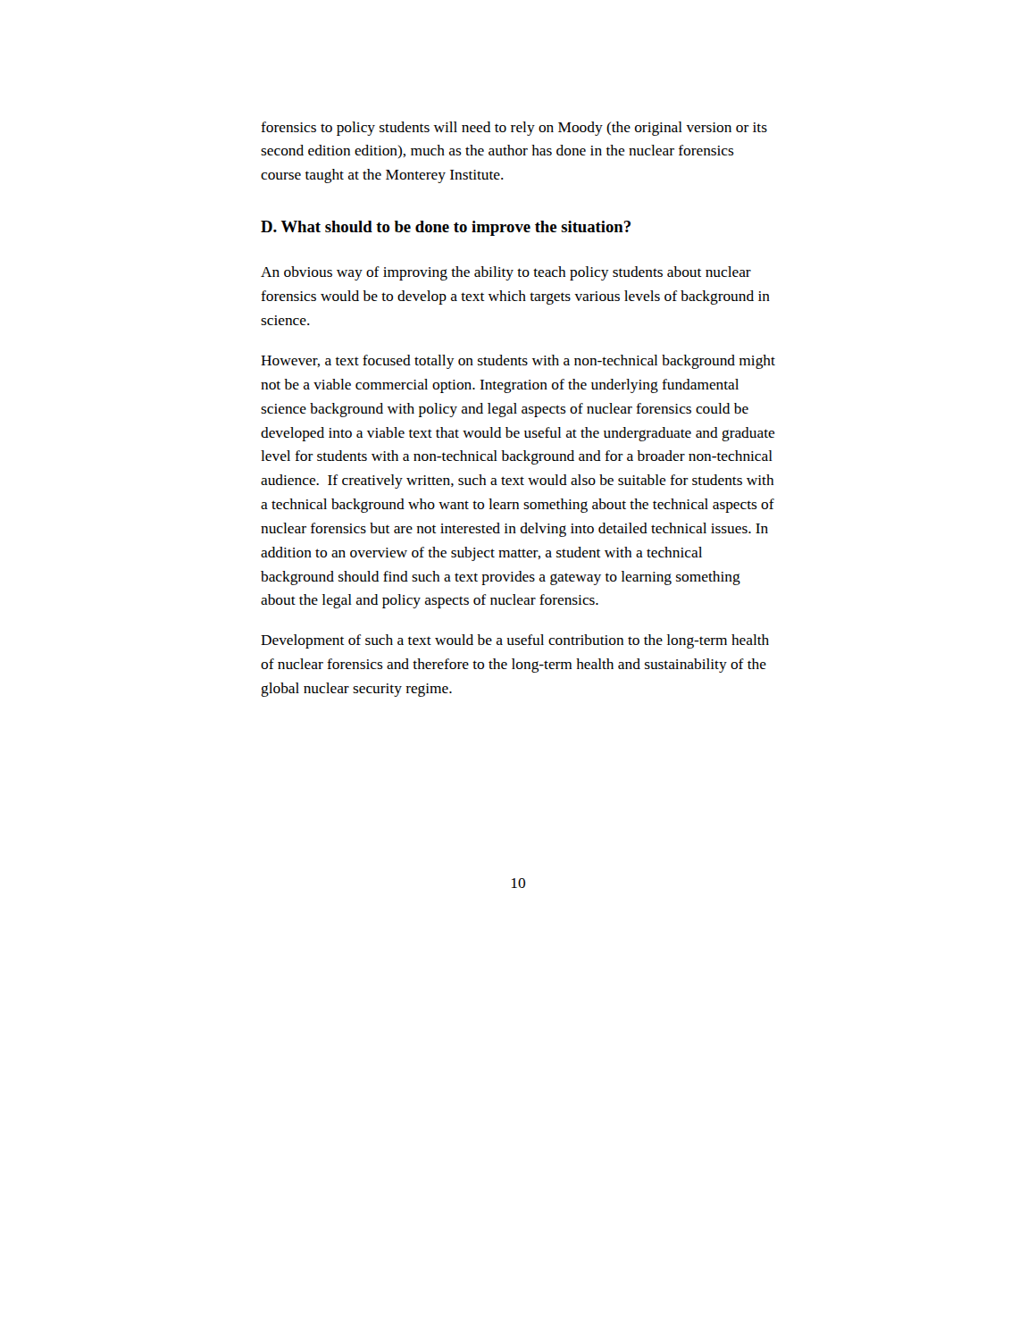forensics to policy students will need to rely on Moody (the original version or its second edition edition), much as the author has done in the nuclear forensics course taught at the Monterey Institute.
D. What should to be done to improve the situation?
An obvious way of improving the ability to teach policy students about nuclear forensics would be to develop a text which targets various levels of background in science.
However, a text focused totally on students with a non-technical background might not be a viable commercial option. Integration of the underlying fundamental science background with policy and legal aspects of nuclear forensics could be developed into a viable text that would be useful at the undergraduate and graduate level for students with a non-technical background and for a broader non-technical audience. If creatively written, such a text would also be suitable for students with a technical background who want to learn something about the technical aspects of nuclear forensics but are not interested in delving into detailed technical issues. In addition to an overview of the subject matter, a student with a technical background should find such a text provides a gateway to learning something about the legal and policy aspects of nuclear forensics.
Development of such a text would be a useful contribution to the long-term health of nuclear forensics and therefore to the long-term health and sustainability of the global nuclear security regime.
10